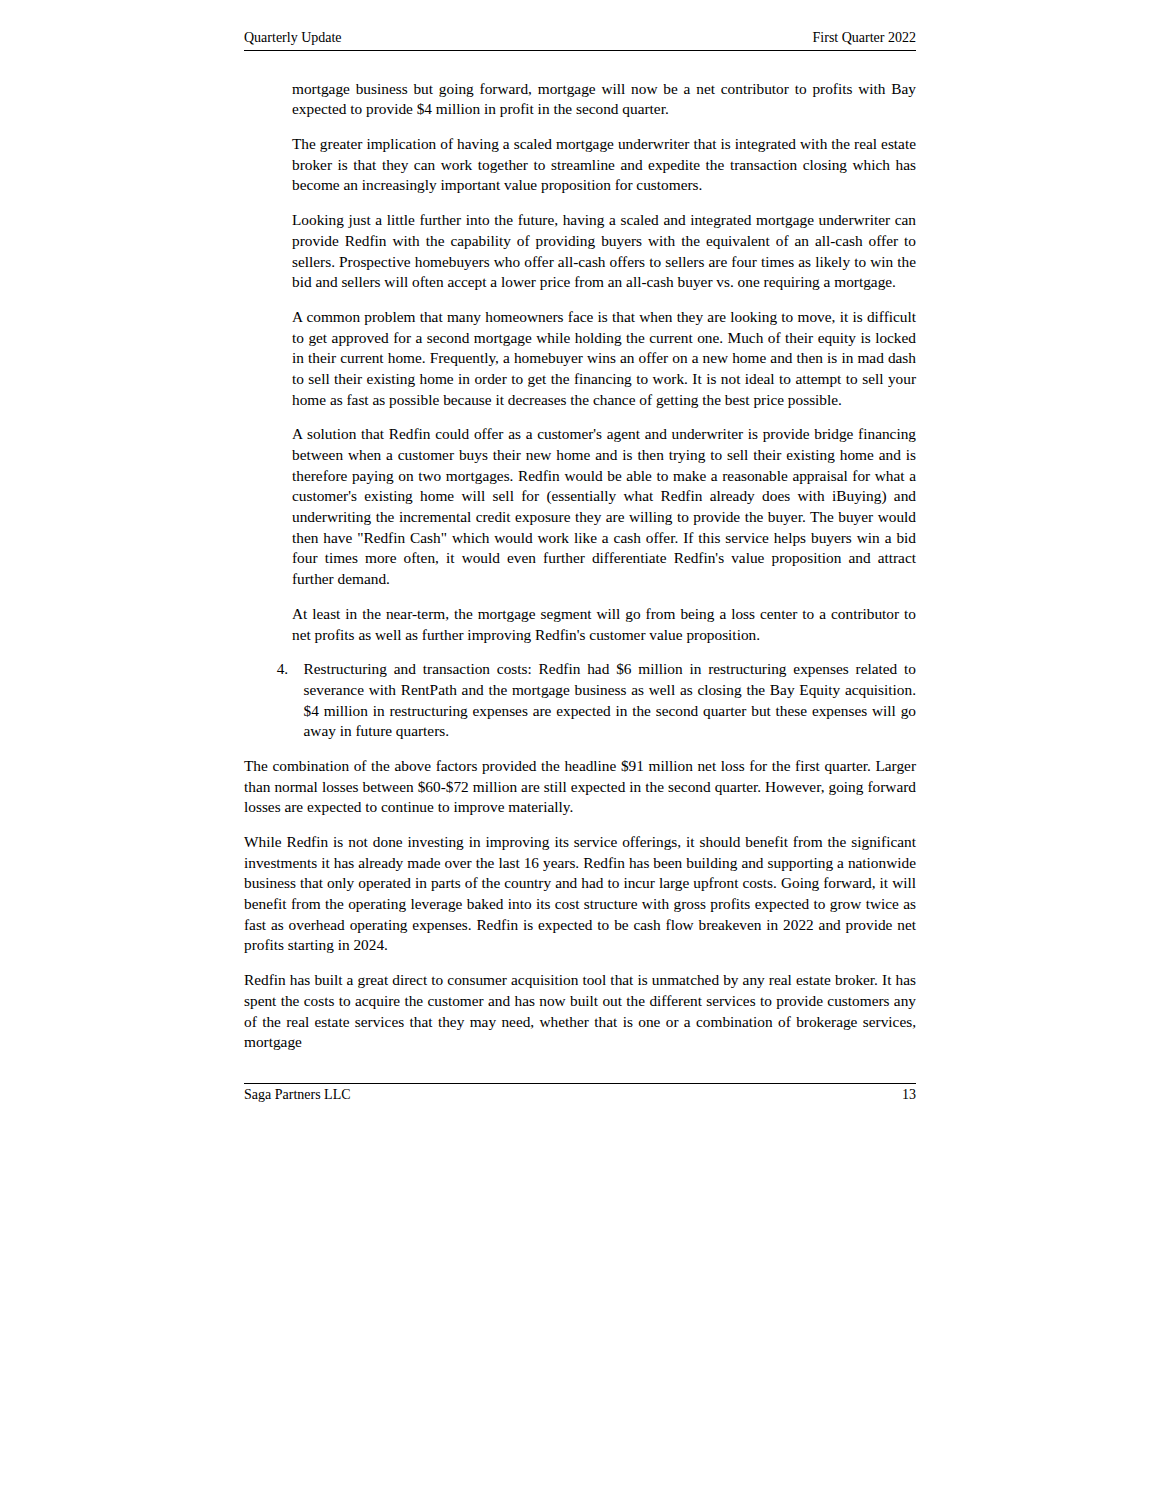Quarterly Update First Quarter 2022
mortgage business but going forward, mortgage will now be a net contributor to profits with Bay expected to provide $4 million in profit in the second quarter.
The greater implication of having a scaled mortgage underwriter that is integrated with the real estate broker is that they can work together to streamline and expedite the transaction closing which has become an increasingly important value proposition for customers.
Looking just a little further into the future, having a scaled and integrated mortgage underwriter can provide Redfin with the capability of providing buyers with the equivalent of an all-cash offer to sellers. Prospective homebuyers who offer all-cash offers to sellers are four times as likely to win the bid and sellers will often accept a lower price from an all-cash buyer vs. one requiring a mortgage.
A common problem that many homeowners face is that when they are looking to move, it is difficult to get approved for a second mortgage while holding the current one. Much of their equity is locked in their current home. Frequently, a homebuyer wins an offer on a new home and then is in mad dash to sell their existing home in order to get the financing to work. It is not ideal to attempt to sell your home as fast as possible because it decreases the chance of getting the best price possible.
A solution that Redfin could offer as a customer's agent and underwriter is provide bridge financing between when a customer buys their new home and is then trying to sell their existing home and is therefore paying on two mortgages. Redfin would be able to make a reasonable appraisal for what a customer's existing home will sell for (essentially what Redfin already does with iBuying) and underwriting the incremental credit exposure they are willing to provide the buyer. The buyer would then have "Redfin Cash" which would work like a cash offer. If this service helps buyers win a bid four times more often, it would even further differentiate Redfin's value proposition and attract further demand.
At least in the near-term, the mortgage segment will go from being a loss center to a contributor to net profits as well as further improving Redfin's customer value proposition.
Restructuring and transaction costs: Redfin had $6 million in restructuring expenses related to severance with RentPath and the mortgage business as well as closing the Bay Equity acquisition. $4 million in restructuring expenses are expected in the second quarter but these expenses will go away in future quarters.
The combination of the above factors provided the headline $91 million net loss for the first quarter. Larger than normal losses between $60-$72 million are still expected in the second quarter. However, going forward losses are expected to continue to improve materially.
While Redfin is not done investing in improving its service offerings, it should benefit from the significant investments it has already made over the last 16 years. Redfin has been building and supporting a nationwide business that only operated in parts of the country and had to incur large upfront costs. Going forward, it will benefit from the operating leverage baked into its cost structure with gross profits expected to grow twice as fast as overhead operating expenses. Redfin is expected to be cash flow breakeven in 2022 and provide net profits starting in 2024.
Redfin has built a great direct to consumer acquisition tool that is unmatched by any real estate broker. It has spent the costs to acquire the customer and has now built out the different services to provide customers any of the real estate services that they may need, whether that is one or a combination of brokerage services, mortgage
Saga Partners LLC 13